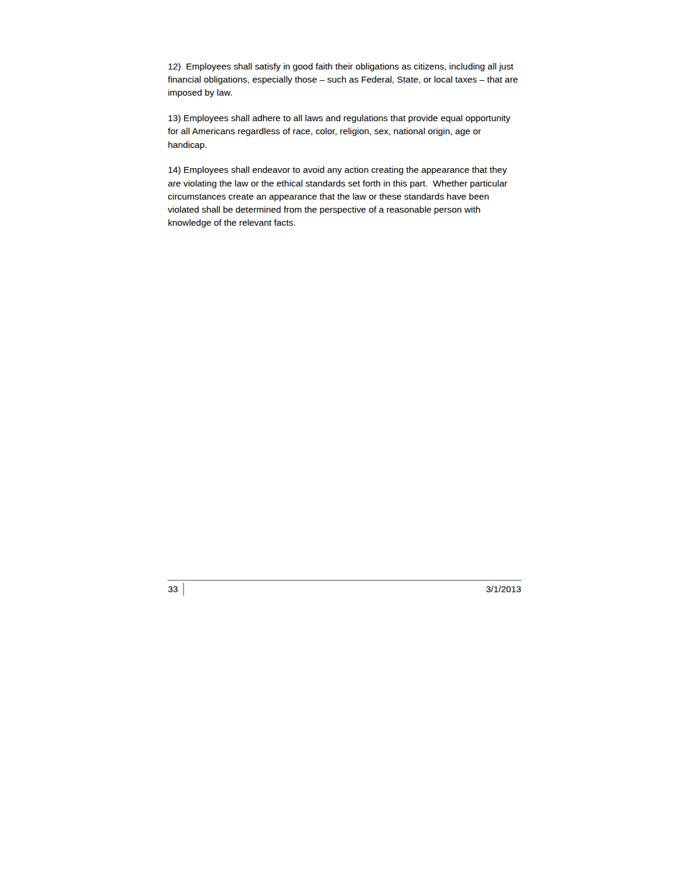12) Employees shall satisfy in good faith their obligations as citizens, including all just financial obligations, especially those – such as Federal, State, or local taxes – that are imposed by law.
13) Employees shall adhere to all laws and regulations that provide equal opportunity for all Americans regardless of race, color, religion, sex, national origin, age or handicap.
14) Employees shall endeavor to avoid any action creating the appearance that they are violating the law or the ethical standards set forth in this part. Whether particular circumstances create an appearance that the law or these standards have been violated shall be determined from the perspective of a reasonable person with knowledge of the relevant facts.
33
3/1/2013